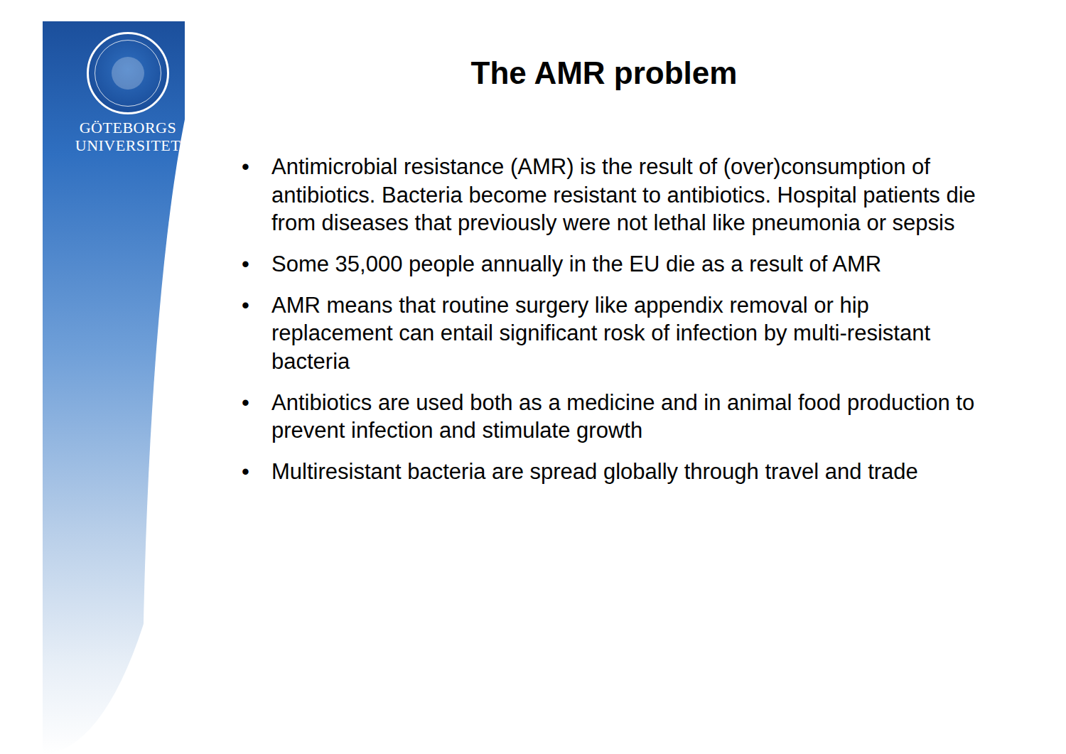GÖTEBORGS
UNIVERSITET
The AMR problem
Antimicrobial resistance (AMR) is the result of (over)consumption of antibiotics. Bacteria become resistant to antibiotics. Hospital patients die from diseases that previously were not lethal like pneumonia or sepsis
Some 35,000 people annually in the EU die as a result of AMR
AMR means that routine surgery like appendix removal or hip replacement can entail significant rosk of infection by multi-resistant bacteria
Antibiotics are used both as a medicine and in animal food production to prevent infection and stimulate growth
Multiresistant bacteria are spread globally through travel and trade